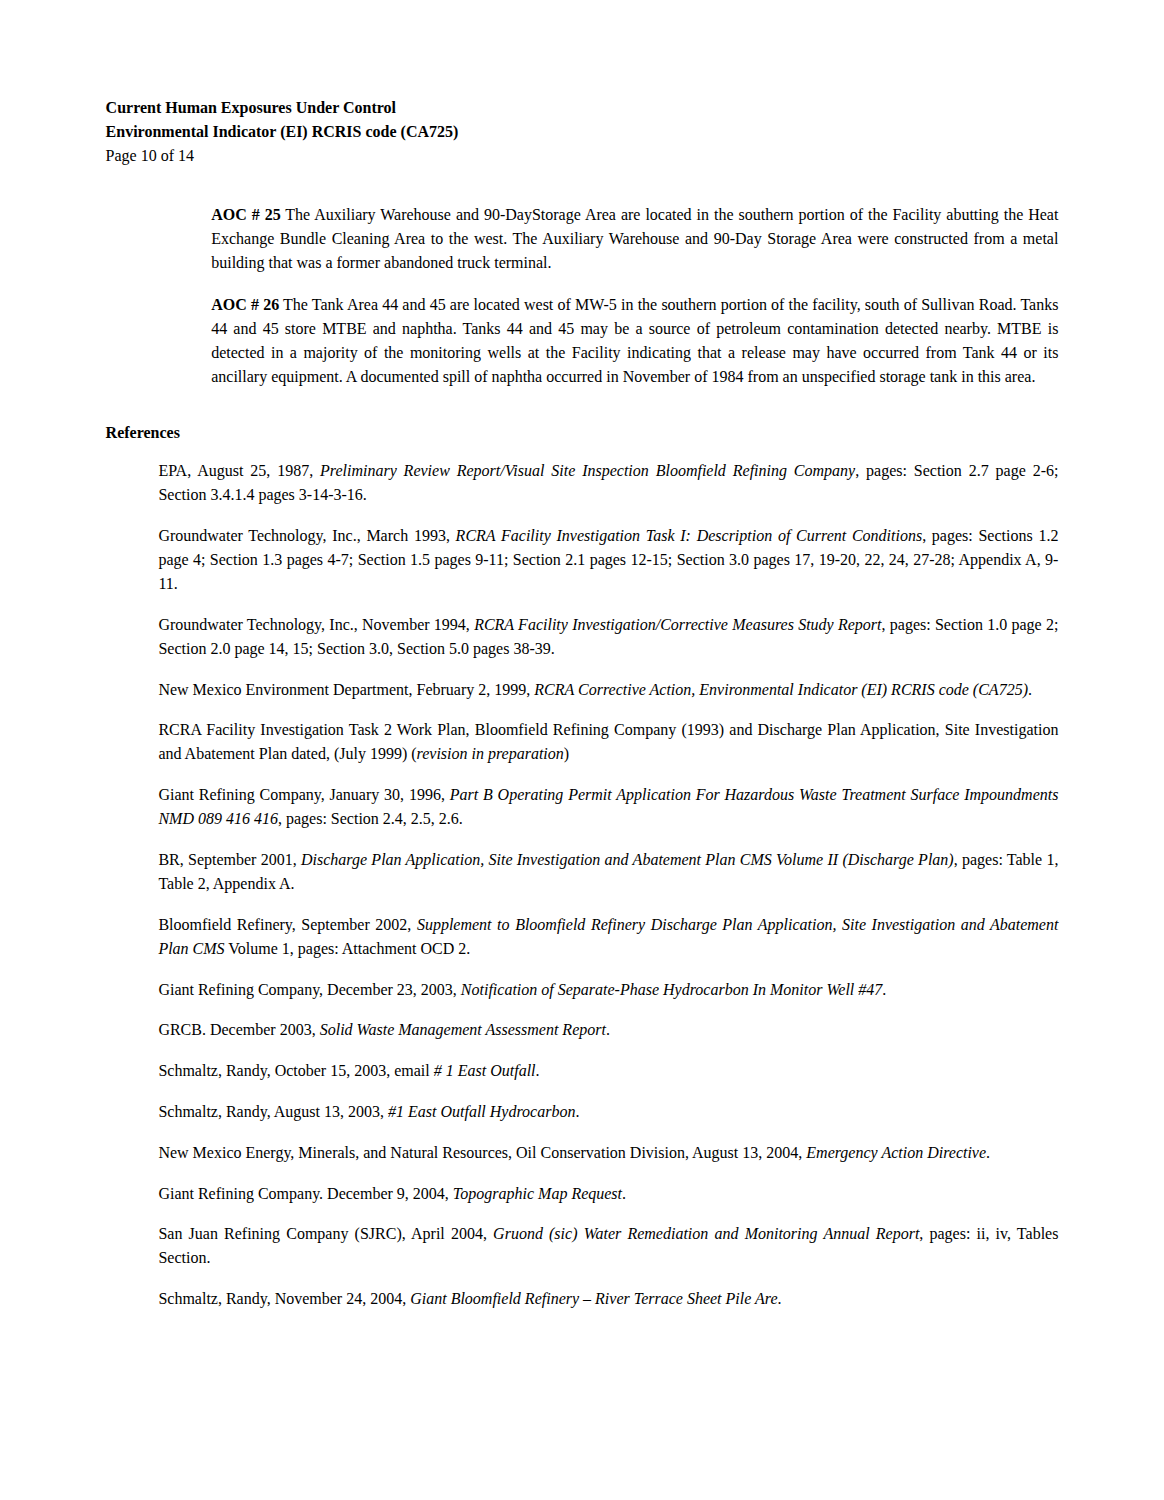Current Human Exposures Under Control
Environmental Indicator (EI) RCRIS code (CA725)
Page 10 of 14
AOC # 25 The Auxiliary Warehouse and 90-DayStorage Area are located in the southern portion of the Facility abutting the Heat Exchange Bundle Cleaning Area to the west. The Auxiliary Warehouse and 90-Day Storage Area were constructed from a metal building that was a former abandoned truck terminal.
AOC # 26 The Tank Area 44 and 45 are located west of MW-5 in the southern portion of the facility, south of Sullivan Road. Tanks 44 and 45 store MTBE and naphtha. Tanks 44 and 45 may be a source of petroleum contamination detected nearby. MTBE is detected in a majority of the monitoring wells at the Facility indicating that a release may have occurred from Tank 44 or its ancillary equipment. A documented spill of naphtha occurred in November of 1984 from an unspecified storage tank in this area.
References
EPA, August 25, 1987, Preliminary Review Report/Visual Site Inspection Bloomfield Refining Company, pages: Section 2.7 page 2-6; Section 3.4.1.4 pages 3-14-3-16.
Groundwater Technology, Inc., March 1993, RCRA Facility Investigation Task I: Description of Current Conditions, pages: Sections 1.2 page 4; Section 1.3 pages 4-7; Section 1.5 pages 9-11; Section 2.1 pages 12-15; Section 3.0 pages 17, 19-20, 22, 24, 27-28; Appendix A, 9-11.
Groundwater Technology, Inc., November 1994, RCRA Facility Investigation/Corrective Measures Study Report, pages: Section 1.0 page 2; Section 2.0 page 14, 15; Section 3.0, Section 5.0 pages 38-39.
New Mexico Environment Department, February 2, 1999, RCRA Corrective Action, Environmental Indicator (EI) RCRIS code (CA725).
RCRA Facility Investigation Task 2 Work Plan, Bloomfield Refining Company (1993) and Discharge Plan Application, Site Investigation and Abatement Plan dated, (July 1999) (revision in preparation)
Giant Refining Company, January 30, 1996, Part B Operating Permit Application For Hazardous Waste Treatment Surface Impoundments NMD 089 416 416, pages: Section 2.4, 2.5, 2.6.
BR, September 2001, Discharge Plan Application, Site Investigation and Abatement Plan CMS Volume II (Discharge Plan), pages: Table 1, Table 2, Appendix A.
Bloomfield Refinery, September 2002, Supplement to Bloomfield Refinery Discharge Plan Application, Site Investigation and Abatement Plan CMS Volume 1, pages: Attachment OCD 2.
Giant Refining Company, December 23, 2003, Notification of Separate-Phase Hydrocarbon In Monitor Well #47.
GRCB. December 2003, Solid Waste Management Assessment Report.
Schmaltz, Randy, October 15, 2003, email # 1 East Outfall.
Schmaltz, Randy, August 13, 2003, #1 East Outfall Hydrocarbon.
New Mexico Energy, Minerals, and Natural Resources, Oil Conservation Division, August 13, 2004, Emergency Action Directive.
Giant Refining Company. December 9, 2004, Topographic Map Request.
San Juan Refining Company (SJRC), April 2004, Gruond (sic) Water Remediation and Monitoring Annual Report, pages: ii, iv, Tables Section.
Schmaltz, Randy, November 24, 2004, Giant Bloomfield Refinery – River Terrace Sheet Pile Are.